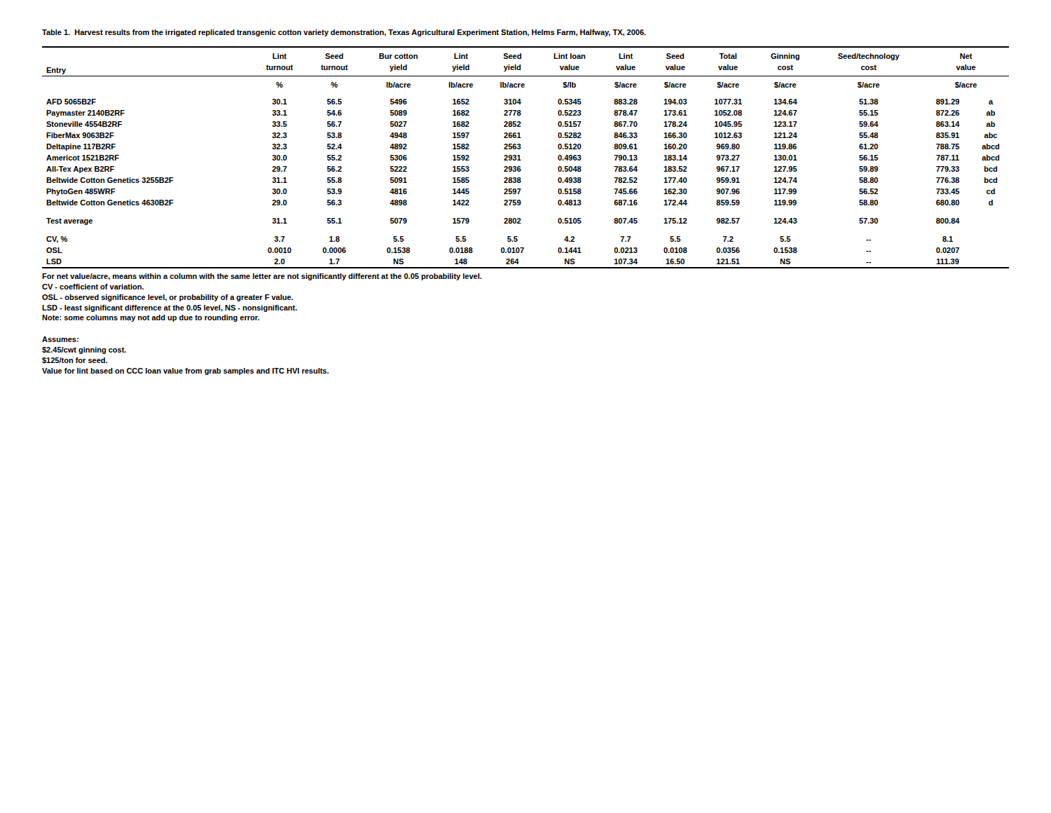Table 1. Harvest results from the irrigated replicated transgenic cotton variety demonstration, Texas Agricultural Experiment Station, Helms Farm, Halfway, TX, 2006.
| Entry | Lint | Seed | Bur cotton | Lint | Seed | Lint loan | Lint | Seed | Total | Ginning | Seed/technology | Net |
| --- | --- | --- | --- | --- | --- | --- | --- | --- | --- | --- | --- | --- |
| turnout | turnout | yield | yield | yield | value | value | value | value | cost | cost | value |
| | % | % | lb/acre | lb/acre | lb/acre | $/lb | $/acre | $/acre | $/acre | $/acre | $/acre | $/acre |
| AFD 5065B2F | 30.1 | 56.5 | 5496 | 1652 | 3104 | 0.5345 | 883.28 | 194.03 | 1077.31 | 134.64 | 51.38 | 891.29 | a |
| Paymaster 2140B2RF | 33.1 | 54.6 | 5089 | 1682 | 2778 | 0.5223 | 878.47 | 173.61 | 1052.08 | 124.67 | 55.15 | 872.26 | ab |
| Stoneville 4554B2RF | 33.5 | 56.7 | 5027 | 1682 | 2852 | 0.5157 | 867.70 | 178.24 | 1045.95 | 123.17 | 59.64 | 863.14 | ab |
| FiberMax 9063B2F | 32.3 | 53.8 | 4948 | 1597 | 2661 | 0.5282 | 846.33 | 166.30 | 1012.63 | 121.24 | 55.48 | 835.91 | abc |
| Deltapine 117B2RF | 32.3 | 52.4 | 4892 | 1582 | 2563 | 0.5120 | 809.61 | 160.20 | 969.80 | 119.86 | 61.20 | 788.75 | abcd |
| Americot 1521B2RF | 30.0 | 55.2 | 5306 | 1592 | 2931 | 0.4963 | 790.13 | 183.14 | 973.27 | 130.01 | 56.15 | 787.11 | abcd |
| All-Tex Apex B2RF | 29.7 | 56.2 | 5222 | 1553 | 2936 | 0.5048 | 783.64 | 183.52 | 967.17 | 127.95 | 59.89 | 779.33 | bcd |
| Beltwide Cotton Genetics 3255B2F | 31.1 | 55.8 | 5091 | 1585 | 2838 | 0.4938 | 782.52 | 177.40 | 959.91 | 124.74 | 58.80 | 776.38 | bcd |
| PhytoGen 485WRF | 30.0 | 53.9 | 4816 | 1445 | 2597 | 0.5158 | 745.66 | 162.30 | 907.96 | 117.99 | 56.52 | 733.45 | cd |
| Beltwide Cotton Genetics 4630B2F | 29.0 | 56.3 | 4898 | 1422 | 2759 | 0.4813 | 687.16 | 172.44 | 859.59 | 119.99 | 58.80 | 680.80 | d |
| Test average | 31.1 | 55.1 | 5079 | 1579 | 2802 | 0.5105 | 807.45 | 175.12 | 982.57 | 124.43 | 57.30 | 800.84 | |
| CV, % | 3.7 | 1.8 | 5.5 | 5.5 | 5.5 | 4.2 | 7.7 | 5.5 | 7.2 | 5.5 | -- | 8.1 | |
| OSL | 0.0010 | 0.0006 | 0.1538 | 0.0188 | 0.0107 | 0.1441 | 0.0213 | 0.0108 | 0.0356 | 0.1538 | -- | 0.0207 | |
| LSD | 2.0 | 1.7 | NS | 148 | 264 | NS | 107.34 | 16.50 | 121.51 | NS | -- | 111.39 | |
For net value/acre, means within a column with the same letter are not significantly different at the 0.05 probability level.
CV - coefficient of variation.
OSL - observed significance level, or probability of a greater F value.
LSD - least significant difference at the 0.05 level, NS - nonsignificant.
Note: some columns may not add up due to rounding error.
Assumes:
$2.45/cwt ginning cost.
$125/ton for seed.
Value for lint based on CCC loan value from grab samples and ITC HVI results.